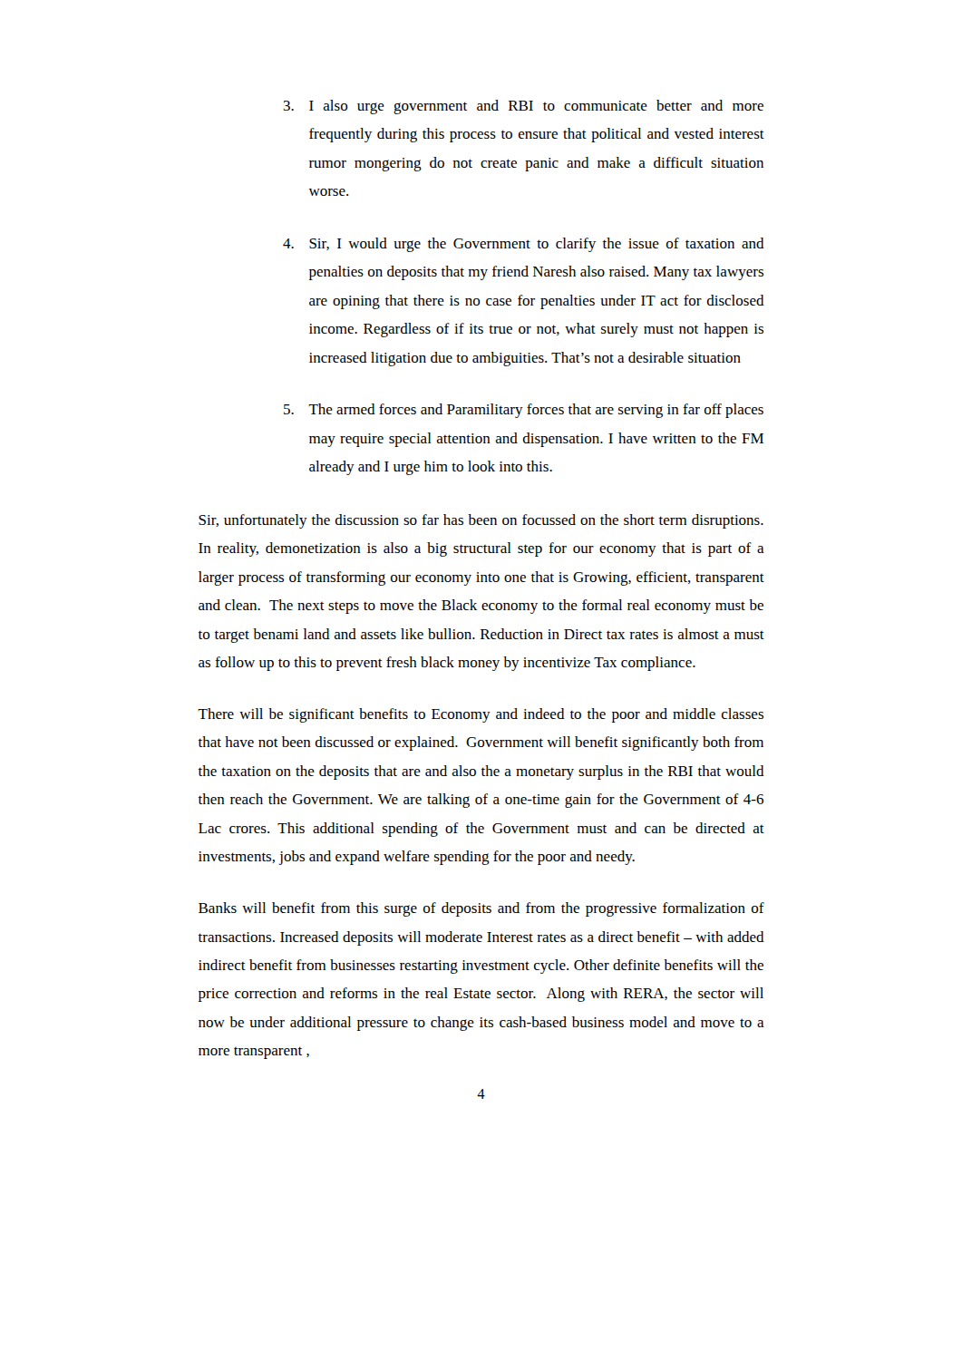I also urge government and RBI to communicate better and more frequently during this process to ensure that political and vested interest rumor mongering do not create panic and make a difficult situation worse.
Sir, I would urge the Government to clarify the issue of taxation and penalties on deposits that my friend Naresh also raised. Many tax lawyers are opining that there is no case for penalties under IT act for disclosed income. Regardless of if its true or not, what surely must not happen is increased litigation due to ambiguities. That’s not a desirable situation
The armed forces and Paramilitary forces that are serving in far off places may require special attention and dispensation. I have written to the FM already and I urge him to look into this.
Sir, unfortunately the discussion so far has been on focussed on the short term disruptions. In reality, demonetization is also a big structural step for our economy that is part of a larger process of transforming our economy into one that is Growing, efficient, transparent and clean. The next steps to move the Black economy to the formal real economy must be to target benami land and assets like bullion. Reduction in Direct tax rates is almost a must as follow up to this to prevent fresh black money by incentivize Tax compliance.
There will be significant benefits to Economy and indeed to the poor and middle classes that have not been discussed or explained. Government will benefit significantly both from the taxation on the deposits that are and also the a monetary surplus in the RBI that would then reach the Government. We are talking of a one-time gain for the Government of 4-6 Lac crores. This additional spending of the Government must and can be directed at investments, jobs and expand welfare spending for the poor and needy.
Banks will benefit from this surge of deposits and from the progressive formalization of transactions. Increased deposits will moderate Interest rates as a direct benefit – with added indirect benefit from businesses restarting investment cycle. Other definite benefits will the price correction and reforms in the real Estate sector. Along with RERA, the sector will now be under additional pressure to change its cash-based business model and move to a more transparent ,
4